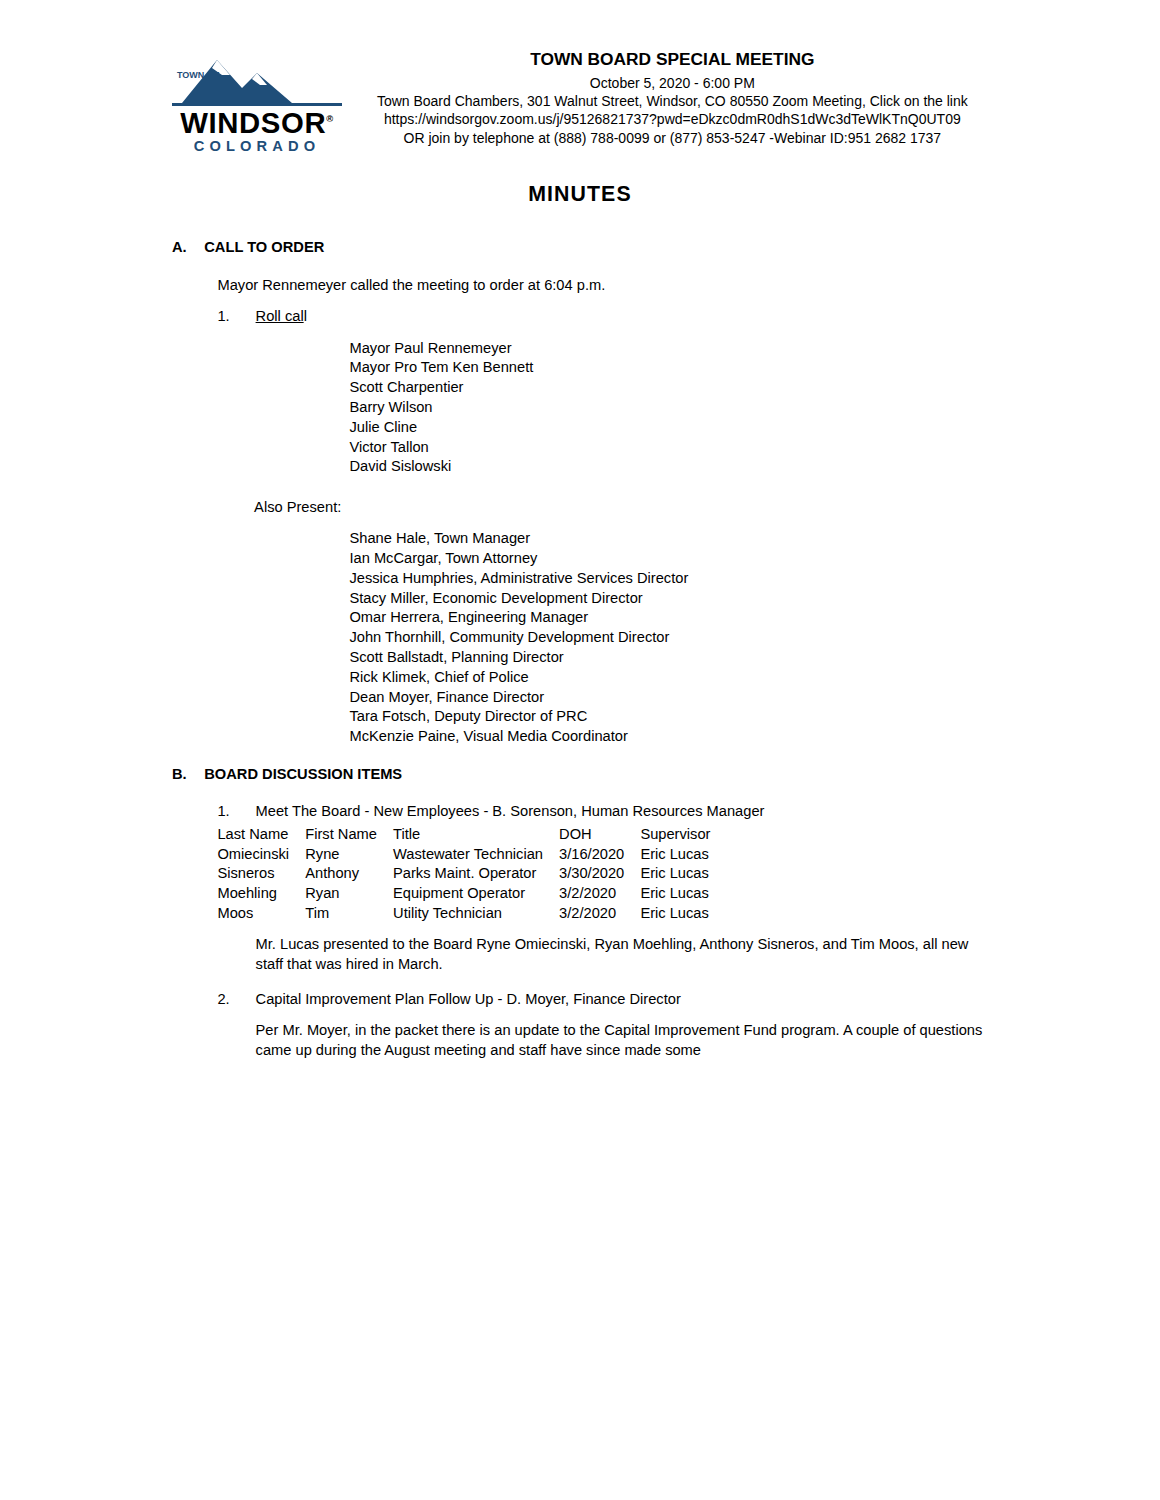TOWN OF
WINDSOR®
COLORADO
TOWN BOARD SPECIAL MEETING
October 5, 2020 - 6:00 PM
Town Board Chambers, 301 Walnut Street, Windsor, CO 80550 Zoom Meeting, Click on the link
https://windsorgov.zoom.us/j/95126821737?pwd=eDkzc0dmR0dhS1dWc3dTeWlKTnQ0UT09
OR join by telephone at (888) 788-0099 or (877) 853-5247 -Webinar ID:951 2682 1737
MINUTES
A. Call to Order
Mayor Rennemeyer called the meeting to order at 6:04 p.m.
1. Roll call
Mayor Paul Rennemeyer
Mayor Pro Tem Ken Bennett
Scott Charpentier
Barry Wilson
Julie Cline
Victor Tallon
David Sislowski
Also Present:
Shane Hale, Town Manager
Ian McCargar, Town Attorney
Jessica Humphries, Administrative Services Director
Stacy Miller, Economic Development Director
Omar Herrera, Engineering Manager
John Thornhill, Community Development Director
Scott Ballstadt, Planning Director
Rick Klimek, Chief of Police
Dean Moyer, Finance Director
Tara Fotsch, Deputy Director of PRC
McKenzie Paine, Visual Media Coordinator
B. Board Discussion Items
1. Meet The Board - New Employees - B. Sorenson, Human Resources Manager
| Last Name | First Name | Title | DOH | Supervisor |
| --- | --- | --- | --- | --- |
| Omiecinski | Ryne | Wastewater Technician | 3/16/2020 | Eric Lucas |
| Sisneros | Anthony | Parks Maint. Operator | 3/30/2020 | Eric Lucas |
| Moehling | Ryan | Equipment Operator | 3/2/2020 | Eric Lucas |
| Moos | Tim | Utility Technician | 3/2/2020 | Eric Lucas |
Mr. Lucas presented to the Board Ryne Omiecinski, Ryan Moehling, Anthony Sisneros, and Tim Moos, all new staff that was hired in March.
2. Capital Improvement Plan Follow Up - D. Moyer, Finance Director
Per Mr. Moyer, in the packet there is an update to the Capital Improvement Fund program. A couple of questions came up during the August meeting and staff have since made some